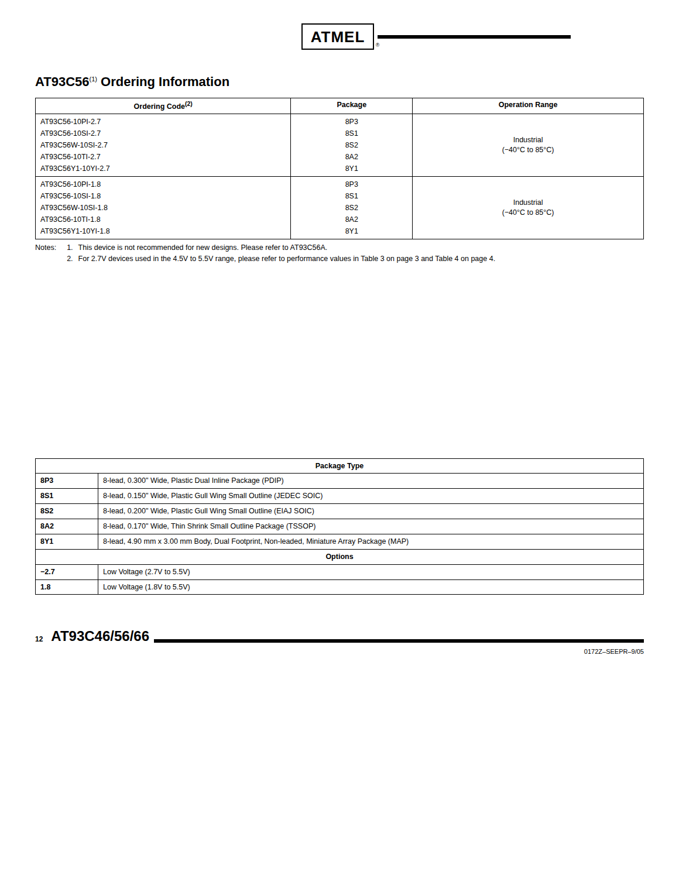ATMEL®
AT93C56(1) Ordering Information
| Ordering Code (2) | Package | Operation Range |
| --- | --- | --- |
| AT93C56-10PI-2.7 AT93C56-10SI-2.7 AT93C56W-10SI-2.7 AT93C56-10TI-2.7 AT93C56Y1-10YI-2.7 | 8P3 8S1 8S2 8A2 8Y1 | Industrial (−40°C to 85°C) |
| AT93C56-10PI-1.8 AT93C56-10SI-1.8 AT93C56W-10SI-1.8 AT93C56-10TI-1.8 AT93C56Y1-10YI-1.8 | 8P3 8S1 8S2 8A2 8Y1 | Industrial (−40°C to 85°C) |
| Notes: | 1. | This device is not recommended for new designs. Please refer to AT93C56A. |
| | 2. | For 2.7V devices used in the 4.5V to 5.5V range, please refer to performance values in Table 3 on page 3 and Table 4 on page 4. |
| Package Type |
| --- |
| 8P3 | 8-lead, 0.300" Wide, Plastic Dual Inline Package (PDIP) |
| 8S1 | 8-lead, 0.150" Wide, Plastic Gull Wing Small Outline (JEDEC SOIC) |
| 8S2 | 8-lead, 0.200" Wide, Plastic Gull Wing Small Outline (EIAJ SOIC) |
| 8A2 | 8-lead, 0.170" Wide, Thin Shrink Small Outline Package (TSSOP) |
| 8Y1 | 8-lead, 4.90 mm x 3.00 mm Body, Dual Footprint, Non-leaded, Miniature Array Package (MAP) |
| Options |
| −2.7 | Low Voltage (2.7V to 5.5V) |
| 1.8 | Low Voltage (1.8V to 5.5V) |
12
AT93C46/56/66
0172Z–SEEPR–9/05